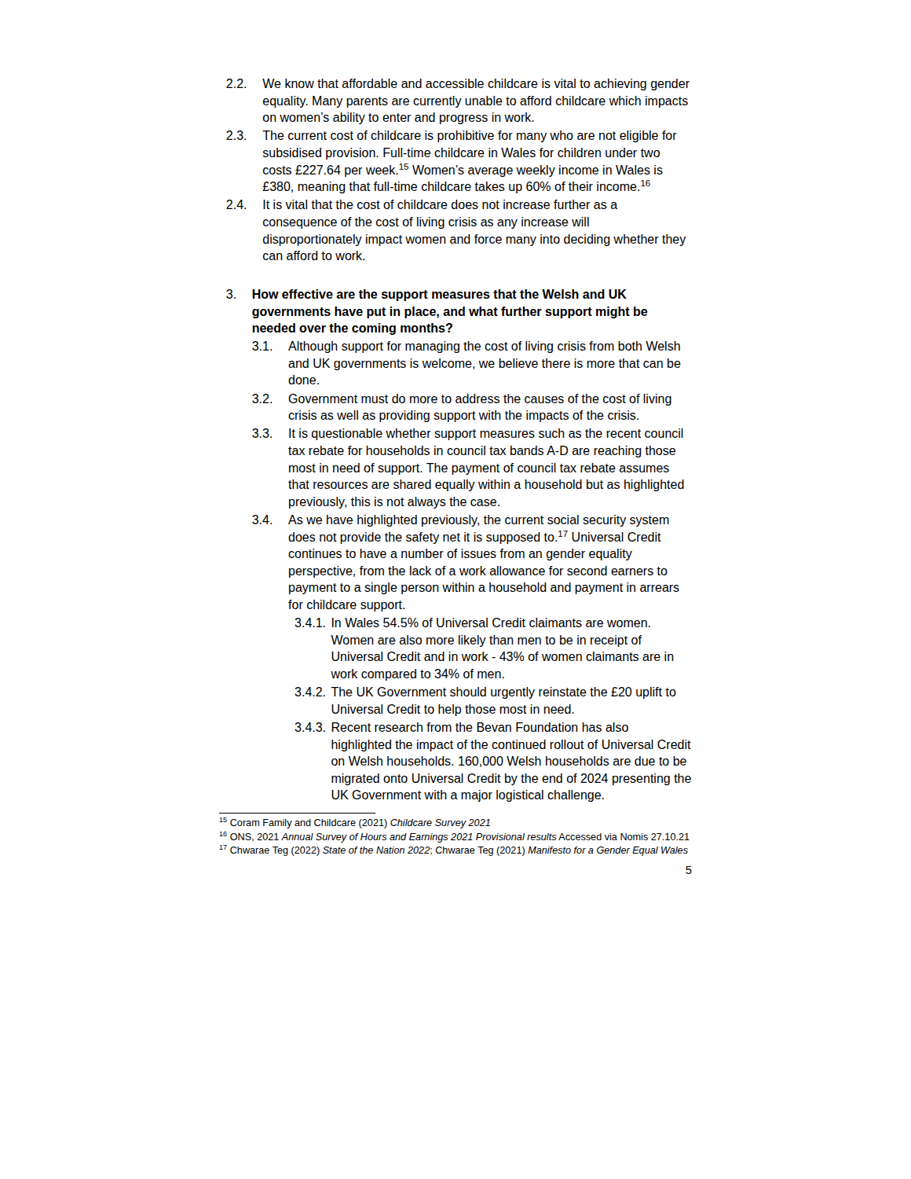2.2. We know that affordable and accessible childcare is vital to achieving gender equality. Many parents are currently unable to afford childcare which impacts on women’s ability to enter and progress in work.
2.3. The current cost of childcare is prohibitive for many who are not eligible for subsidised provision. Full-time childcare in Wales for children under two costs £227.64 per week.15 Women’s average weekly income in Wales is £380, meaning that full-time childcare takes up 60% of their income.16
2.4. It is vital that the cost of childcare does not increase further as a consequence of the cost of living crisis as any increase will disproportionately impact women and force many into deciding whether they can afford to work.
3. How effective are the support measures that the Welsh and UK governments have put in place, and what further support might be needed over the coming months?
3.1. Although support for managing the cost of living crisis from both Welsh and UK governments is welcome, we believe there is more that can be done.
3.2. Government must do more to address the causes of the cost of living crisis as well as providing support with the impacts of the crisis.
3.3. It is questionable whether support measures such as the recent council tax rebate for households in council tax bands A-D are reaching those most in need of support. The payment of council tax rebate assumes that resources are shared equally within a household but as highlighted previously, this is not always the case.
3.4. As we have highlighted previously, the current social security system does not provide the safety net it is supposed to.17 Universal Credit continues to have a number of issues from an gender equality perspective, from the lack of a work allowance for second earners to payment to a single person within a household and payment in arrears for childcare support.
3.4.1. In Wales 54.5% of Universal Credit claimants are women. Women are also more likely than men to be in receipt of Universal Credit and in work - 43% of women claimants are in work compared to 34% of men.
3.4.2. The UK Government should urgently reinstate the £20 uplift to Universal Credit to help those most in need.
3.4.3. Recent research from the Bevan Foundation has also highlighted the impact of the continued rollout of Universal Credit on Welsh households. 160,000 Welsh households are due to be migrated onto Universal Credit by the end of 2024 presenting the UK Government with a major logistical challenge.
15 Coram Family and Childcare (2021) Childcare Survey 2021
16 ONS, 2021 Annual Survey of Hours and Earnings 2021 Provisional results Accessed via Nomis 27.10.21
17 Chwarae Teg (2022) State of the Nation 2022; Chwarae Teg (2021) Manifesto for a Gender Equal Wales
5